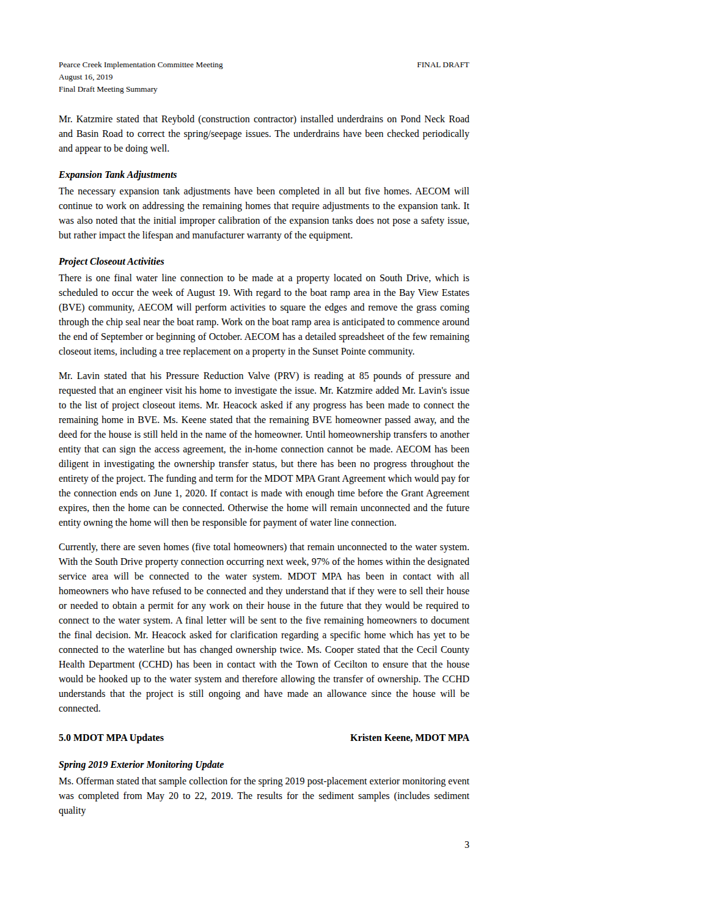Pearce Creek Implementation Committee Meeting
August 16, 2019
Final Draft Meeting Summary
FINAL DRAFT
Mr. Katzmire stated that Reybold (construction contractor) installed underdrains on Pond Neck Road and Basin Road to correct the spring/seepage issues. The underdrains have been checked periodically and appear to be doing well.
Expansion Tank Adjustments
The necessary expansion tank adjustments have been completed in all but five homes. AECOM will continue to work on addressing the remaining homes that require adjustments to the expansion tank. It was also noted that the initial improper calibration of the expansion tanks does not pose a safety issue, but rather impact the lifespan and manufacturer warranty of the equipment.
Project Closeout Activities
There is one final water line connection to be made at a property located on South Drive, which is scheduled to occur the week of August 19. With regard to the boat ramp area in the Bay View Estates (BVE) community, AECOM will perform activities to square the edges and remove the grass coming through the chip seal near the boat ramp. Work on the boat ramp area is anticipated to commence around the end of September or beginning of October. AECOM has a detailed spreadsheet of the few remaining closeout items, including a tree replacement on a property in the Sunset Pointe community.
Mr. Lavin stated that his Pressure Reduction Valve (PRV) is reading at 85 pounds of pressure and requested that an engineer visit his home to investigate the issue. Mr. Katzmire added Mr. Lavin's issue to the list of project closeout items. Mr. Heacock asked if any progress has been made to connect the remaining home in BVE. Ms. Keene stated that the remaining BVE homeowner passed away, and the deed for the house is still held in the name of the homeowner. Until homeownership transfers to another entity that can sign the access agreement, the in-home connection cannot be made. AECOM has been diligent in investigating the ownership transfer status, but there has been no progress throughout the entirety of the project. The funding and term for the MDOT MPA Grant Agreement which would pay for the connection ends on June 1, 2020. If contact is made with enough time before the Grant Agreement expires, then the home can be connected. Otherwise the home will remain unconnected and the future entity owning the home will then be responsible for payment of water line connection.
Currently, there are seven homes (five total homeowners) that remain unconnected to the water system. With the South Drive property connection occurring next week, 97% of the homes within the designated service area will be connected to the water system. MDOT MPA has been in contact with all homeowners who have refused to be connected and they understand that if they were to sell their house or needed to obtain a permit for any work on their house in the future that they would be required to connect to the water system. A final letter will be sent to the five remaining homeowners to document the final decision. Mr. Heacock asked for clarification regarding a specific home which has yet to be connected to the waterline but has changed ownership twice. Ms. Cooper stated that the Cecil County Health Department (CCHD) has been in contact with the Town of Cecilton to ensure that the house would be hooked up to the water system and therefore allowing the transfer of ownership. The CCHD understands that the project is still ongoing and have made an allowance since the house will be connected.
5.0 MDOT MPA Updates Kristen Keene, MDOT MPA
Spring 2019 Exterior Monitoring Update
Ms. Offerman stated that sample collection for the spring 2019 post-placement exterior monitoring event was completed from May 20 to 22, 2019. The results for the sediment samples (includes sediment quality
3